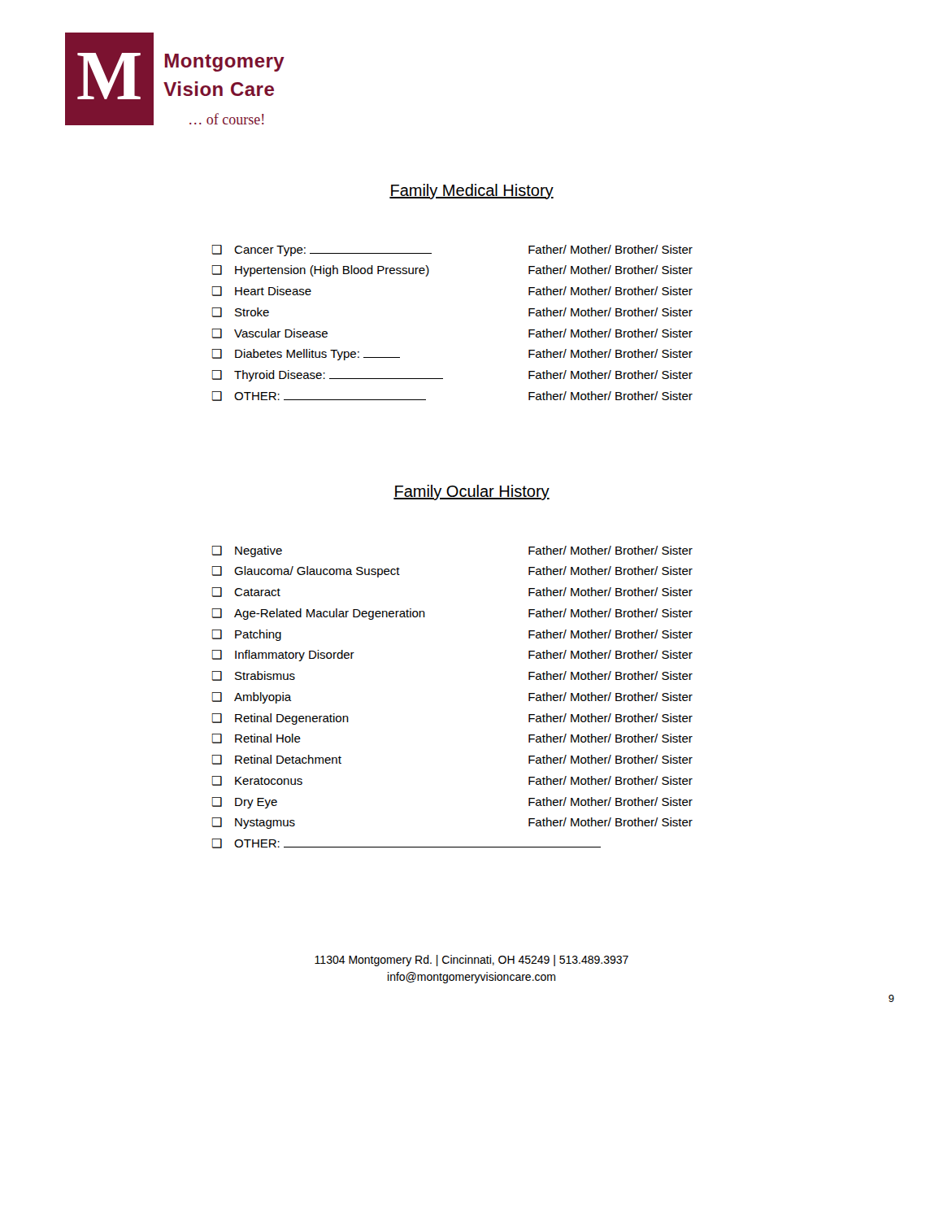M
Montgomery
Vision Care
… of course!
Family Medical History
| ❑ | Cancer Type: | Father/ Mother/ Brother/ Sister |
| ❑ | Hypertension (High Blood Pressure) | Father/ Mother/ Brother/ Sister |
| ❑ | Heart Disease | Father/ Mother/ Brother/ Sister |
| ❑ | Stroke | Father/ Mother/ Brother/ Sister |
| ❑ | Vascular Disease | Father/ Mother/ Brother/ Sister |
| ❑ | Diabetes Mellitus Type: | Father/ Mother/ Brother/ Sister |
| ❑ | Thyroid Disease: | Father/ Mother/ Brother/ Sister |
| ❑ | OTHER: | Father/ Mother/ Brother/ Sister |
Family Ocular History
| ❑ | Negative | Father/ Mother/ Brother/ Sister |
| ❑ | Glaucoma/ Glaucoma Suspect | Father/ Mother/ Brother/ Sister |
| ❑ | Cataract | Father/ Mother/ Brother/ Sister |
| ❑ | Age-Related Macular Degeneration | Father/ Mother/ Brother/ Sister |
| ❑ | Patching | Father/ Mother/ Brother/ Sister |
| ❑ | Inflammatory Disorder | Father/ Mother/ Brother/ Sister |
| ❑ | Strabismus | Father/ Mother/ Brother/ Sister |
| ❑ | Amblyopia | Father/ Mother/ Brother/ Sister |
| ❑ | Retinal Degeneration | Father/ Mother/ Brother/ Sister |
| ❑ | Retinal Hole | Father/ Mother/ Brother/ Sister |
| ❑ | Retinal Detachment | Father/ Mother/ Brother/ Sister |
| ❑ | Keratoconus | Father/ Mother/ Brother/ Sister |
| ❑ | Dry Eye | Father/ Mother/ Brother/ Sister |
| ❑ | Nystagmus | Father/ Mother/ Brother/ Sister |
| ❑ | OTHER: |
11304 Montgomery Rd. | Cincinnati, OH 45249 | 513.489.3937
info@montgomeryvisioncare.com
9